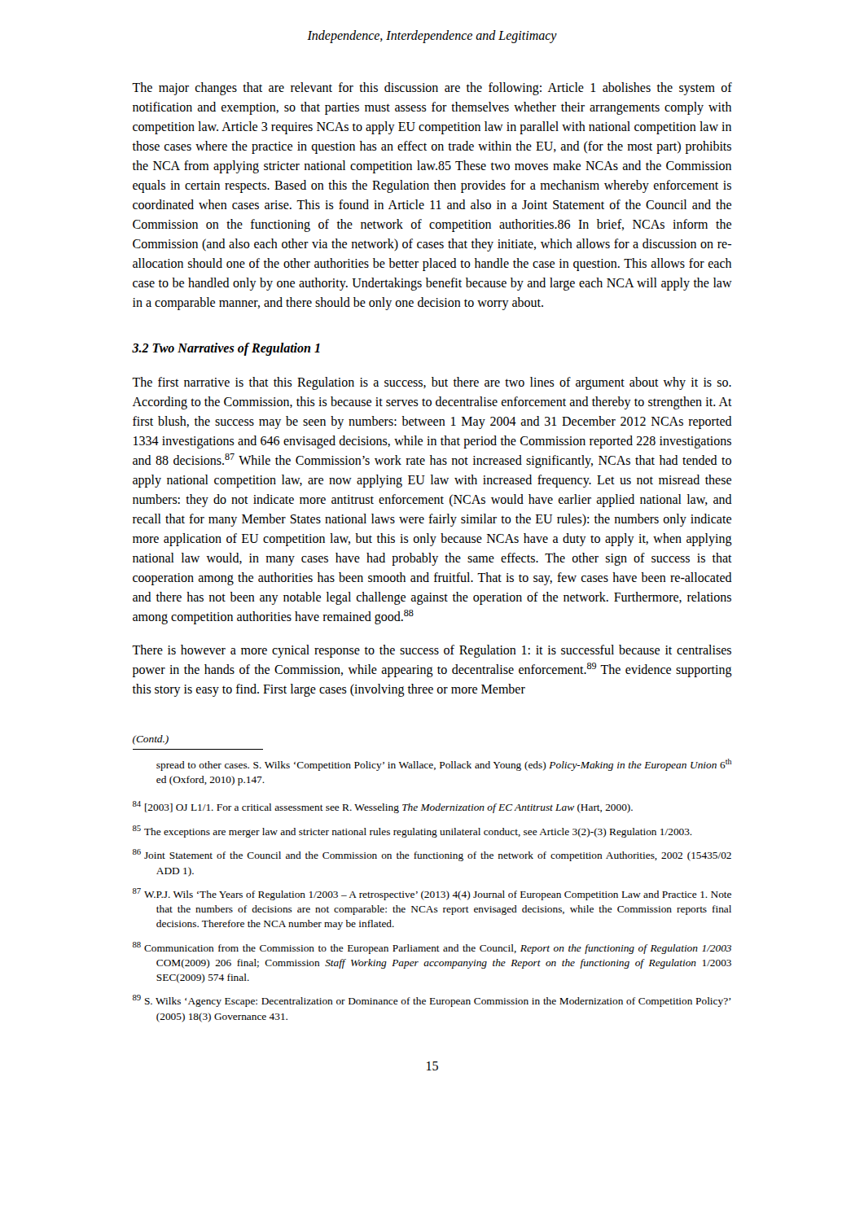Independence, Interdependence and Legitimacy
The major changes that are relevant for this discussion are the following: Article 1 abolishes the system of notification and exemption, so that parties must assess for themselves whether their arrangements comply with competition law. Article 3 requires NCAs to apply EU competition law in parallel with national competition law in those cases where the practice in question has an effect on trade within the EU, and (for the most part) prohibits the NCA from applying stricter national competition law.85 These two moves make NCAs and the Commission equals in certain respects. Based on this the Regulation then provides for a mechanism whereby enforcement is coordinated when cases arise. This is found in Article 11 and also in a Joint Statement of the Council and the Commission on the functioning of the network of competition authorities.86 In brief, NCAs inform the Commission (and also each other via the network) of cases that they initiate, which allows for a discussion on re-allocation should one of the other authorities be better placed to handle the case in question. This allows for each case to be handled only by one authority. Undertakings benefit because by and large each NCA will apply the law in a comparable manner, and there should be only one decision to worry about.
3.2 Two Narratives of Regulation 1
The first narrative is that this Regulation is a success, but there are two lines of argument about why it is so. According to the Commission, this is because it serves to decentralise enforcement and thereby to strengthen it. At first blush, the success may be seen by numbers: between 1 May 2004 and 31 December 2012 NCAs reported 1334 investigations and 646 envisaged decisions, while in that period the Commission reported 228 investigations and 88 decisions.87 While the Commission’s work rate has not increased significantly, NCAs that had tended to apply national competition law, are now applying EU law with increased frequency. Let us not misread these numbers: they do not indicate more antitrust enforcement (NCAs would have earlier applied national law, and recall that for many Member States national laws were fairly similar to the EU rules): the numbers only indicate more application of EU competition law, but this is only because NCAs have a duty to apply it, when applying national law would, in many cases have had probably the same effects. The other sign of success is that cooperation among the authorities has been smooth and fruitful. That is to say, few cases have been re-allocated and there has not been any notable legal challenge against the operation of the network. Furthermore, relations among competition authorities have remained good.88
There is however a more cynical response to the success of Regulation 1: it is successful because it centralises power in the hands of the Commission, while appearing to decentralise enforcement.89 The evidence supporting this story is easy to find. First large cases (involving three or more Member
(Contd.)
spread to other cases. S. Wilks ‘Competition Policy’ in Wallace, Pollack and Young (eds) Policy-Making in the European Union 6th ed (Oxford, 2010) p.147.
84[2003] OJ L1/1. For a critical assessment see R. Wesseling The Modernization of EC Antitrust Law (Hart, 2000).
85 The exceptions are merger law and stricter national rules regulating unilateral conduct, see Article 3(2)-(3) Regulation 1/2003.
86 Joint Statement of the Council and the Commission on the functioning of the network of competition Authorities, 2002 (15435/02 ADD 1).
87 W.P.J. Wils ‘The Years of Regulation 1/2003 – A retrospective’ (2013) 4(4) Journal of European Competition Law and Practice 1. Note that the numbers of decisions are not comparable: the NCAs report envisaged decisions, while the Commission reports final decisions. Therefore the NCA number may be inflated.
88 Communication from the Commission to the European Parliament and the Council, Report on the functioning of Regulation 1/2003 COM(2009) 206 final; Commission Staff Working Paper accompanying the Report on the functioning of Regulation 1/2003 SEC(2009) 574 final.
89 S. Wilks ‘Agency Escape: Decentralization or Dominance of the European Commission in the Modernization of Competition Policy?’ (2005) 18(3) Governance 431.
15